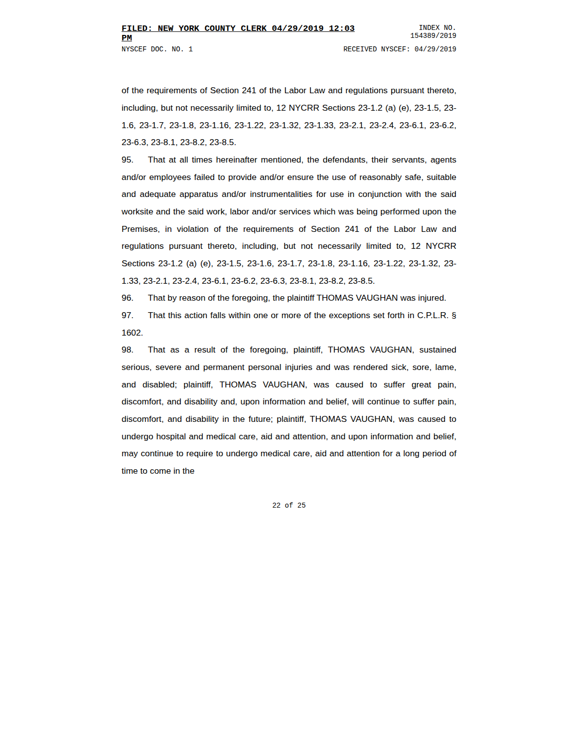FILED: NEW YORK COUNTY CLERK 04/29/2019 12:03 PM
INDEX NO. 154389/2019
NYSCEF DOC. NO. 1
RECEIVED NYSCEF: 04/29/2019
of the requirements of Section 241 of the Labor Law and regulations pursuant thereto, including, but not necessarily limited to, 12 NYCRR Sections 23-1.2 (a) (e), 23-1.5, 23-1.6, 23-1.7, 23-1.8, 23-1.16, 23-1.22, 23-1.32, 23-1.33, 23-2.1, 23-2.4, 23-6.1, 23-6.2, 23-6.3, 23-8.1, 23-8.2, 23-8.5.
95. That at all times hereinafter mentioned, the defendants, their servants, agents and/or employees failed to provide and/or ensure the use of reasonably safe, suitable and adequate apparatus and/or instrumentalities for use in conjunction with the said worksite and the said work, labor and/or services which was being performed upon the Premises, in violation of the requirements of Section 241 of the Labor Law and regulations pursuant thereto, including, but not necessarily limited to, 12 NYCRR Sections 23-1.2 (a) (e), 23-1.5, 23-1.6, 23-1.7, 23-1.8, 23-1.16, 23-1.22, 23-1.32, 23-1.33, 23-2.1, 23-2.4, 23-6.1, 23-6.2, 23-6.3, 23-8.1, 23-8.2, 23-8.5.
96. That by reason of the foregoing, the plaintiff THOMAS VAUGHAN was injured.
97. That this action falls within one or more of the exceptions set forth in C.P.L.R. § 1602.
98. That as a result of the foregoing, plaintiff, THOMAS VAUGHAN, sustained serious, severe and permanent personal injuries and was rendered sick, sore, lame, and disabled; plaintiff, THOMAS VAUGHAN, was caused to suffer great pain, discomfort, and disability and, upon information and belief, will continue to suffer pain, discomfort, and disability in the future; plaintiff, THOMAS VAUGHAN, was caused to undergo hospital and medical care, aid and attention, and upon information and belief, may continue to require to undergo medical care, aid and attention for a long period of time to come in the
22 of 25